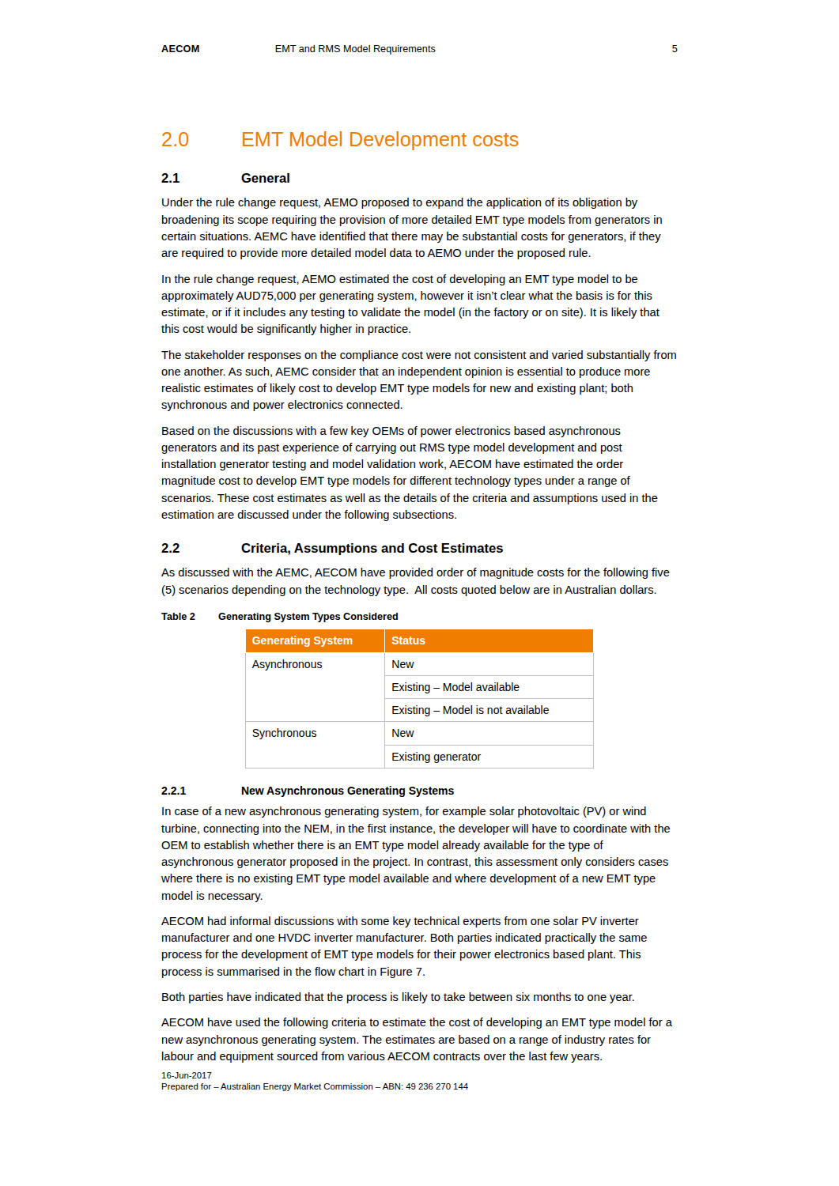AECOM
EMT and RMS Model Requirements
5
2.0 EMT Model Development costs
2.1 General
Under the rule change request, AEMO proposed to expand the application of its obligation by broadening its scope requiring the provision of more detailed EMT type models from generators in certain situations. AEMC have identified that there may be substantial costs for generators, if they are required to provide more detailed model data to AEMO under the proposed rule.
In the rule change request, AEMO estimated the cost of developing an EMT type model to be approximately AUD75,000 per generating system, however it isn’t clear what the basis is for this estimate, or if it includes any testing to validate the model (in the factory or on site). It is likely that this cost would be significantly higher in practice.
The stakeholder responses on the compliance cost were not consistent and varied substantially from one another. As such, AEMC consider that an independent opinion is essential to produce more realistic estimates of likely cost to develop EMT type models for new and existing plant; both synchronous and power electronics connected.
Based on the discussions with a few key OEMs of power electronics based asynchronous generators and its past experience of carrying out RMS type model development and post installation generator testing and model validation work, AECOM have estimated the order magnitude cost to develop EMT type models for different technology types under a range of scenarios. These cost estimates as well as the details of the criteria and assumptions used in the estimation are discussed under the following subsections.
2.2 Criteria, Assumptions and Cost Estimates
As discussed with the AEMC, AECOM have provided order of magnitude costs for the following five (5) scenarios depending on the technology type. All costs quoted below are in Australian dollars.
Table 2 Generating System Types Considered
| Generating System | Status |
| --- | --- |
| Asynchronous | New |
| Existing – Model available |
| Existing – Model is not available |
| Synchronous | New |
| Existing generator |
2.2.1 New Asynchronous Generating Systems
In case of a new asynchronous generating system, for example solar photovoltaic (PV) or wind turbine, connecting into the NEM, in the first instance, the developer will have to coordinate with the OEM to establish whether there is an EMT type model already available for the type of asynchronous generator proposed in the project. In contrast, this assessment only considers cases where there is no existing EMT type model available and where development of a new EMT type model is necessary.
AECOM had informal discussions with some key technical experts from one solar PV inverter manufacturer and one HVDC inverter manufacturer. Both parties indicated practically the same process for the development of EMT type models for their power electronics based plant. This process is summarised in the flow chart in Figure 7.
Both parties have indicated that the process is likely to take between six months to one year.
AECOM have used the following criteria to estimate the cost of developing an EMT type model for a new asynchronous generating system. The estimates are based on a range of industry rates for labour and equipment sourced from various AECOM contracts over the last few years.
16-Jun-2017
Prepared for – Australian Energy Market Commission – ABN: 49 236 270 144